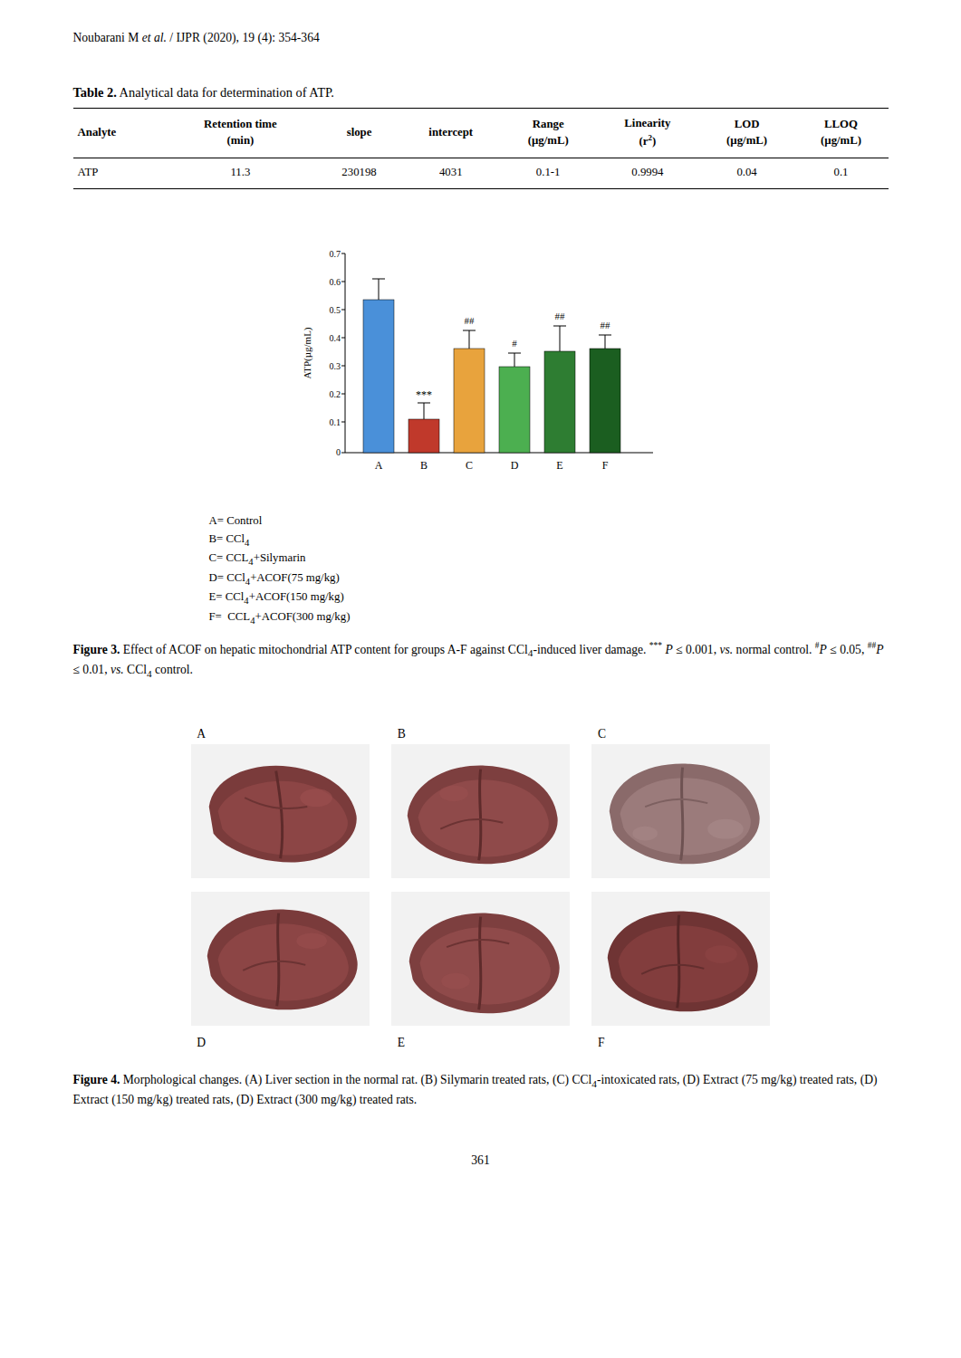Noubarani M et al. / IJPR (2020), 19 (4): 354-364
Table 2. Analytical data for determination of ATP.
| Analyte | Retention time (min) | slope | intercept | Range (µg/mL) | Linearity (r 2 ) | LOD (µg/mL) | LLOQ (µg/mL) |
| --- | --- | --- | --- | --- | --- | --- | --- |
| ATP | 11.3 | 230198 | 4031 | 0.1-1 | 0.9994 | 0.04 | 0.1 |
0.7 0.6 0.5 0.4 0.3 0.2 0.1 0 ATP(µg/mL) *** ## # ## ## A B C D E F
A= Control
B= CCl4
C= CCL4+Silymarin
D= CCl4+ACOF(75 mg/kg)
E= CCl4+ACOF(150 mg/kg)
F= CCL4+ACOF(300 mg/kg)
Figure 3. Effect of ACOF on hepatic mitochondrial ATP content for groups A-F against CCl4-induced liver damage. *** P ≤ 0.001, vs. normal control. #P ≤ 0.05, ##P ≤ 0.01, vs. CCl4 control.
A
B
C
D
E
F
Figure 4. Morphological changes. (A) Liver section in the normal rat. (B) Silymarin treated rats, (C) CCl4-intoxicated rats, (D) Extract (75 mg/kg) treated rats, (D) Extract (150 mg/kg) treated rats, (D) Extract (300 mg/kg) treated rats.
361